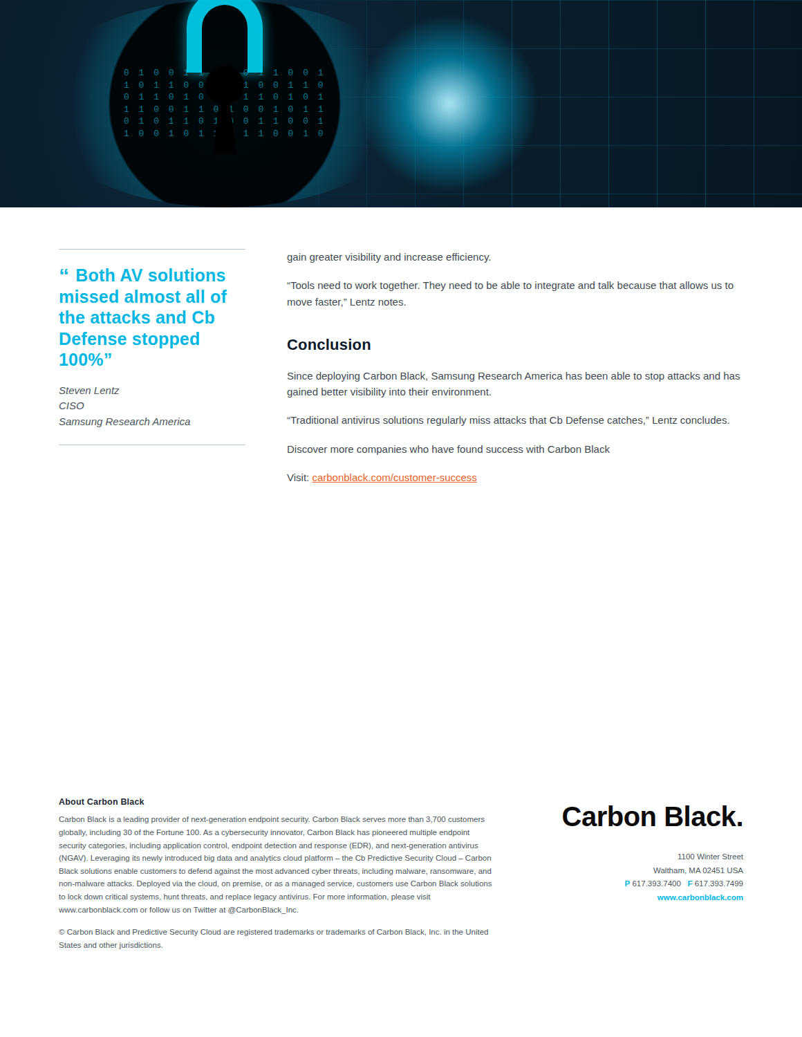0 1 0 0 1 1 0 1 0 1 1 0 0 1 1 0 1 1 0 0 1 0 1 0 0 1 1 0 0 1 1 0 1 0 0 1 1 1 0 1 0 1 1 1 0 0 1 1 0 1 0 0 1 0 1 1 0 1 0 1 1 0 1 0 0 1 1 0 0 1 1 0 0 1 0 1 1 0 1 1 0 0 1 0
“ Both AV solutions missed almost all of the attacks and Cb Defense stopped 100%”
Steven Lentz CISO Samsung Research America
gain greater visibility and increase efficiency.
“Tools need to work together. They need to be able to integrate and talk because that allows us to move faster,” Lentz notes.
Conclusion
Since deploying Carbon Black, Samsung Research America has been able to stop attacks and has gained better visibility into their environment.
“Traditional antivirus solutions regularly miss attacks that Cb Defense catches,” Lentz concludes.
Discover more companies who have found success with Carbon Black
Visit: carbonblack.com/customer-success
About Carbon Black
Carbon Black is a leading provider of next-generation endpoint security. Carbon Black serves more than 3,700 customers globally, including 30 of the Fortune 100. As a cybersecurity innovator, Carbon Black has pioneered multiple endpoint security categories, including application control, endpoint detection and response (EDR), and next-generation antivirus (NGAV). Leveraging its newly introduced big data and analytics cloud platform – the Cb Predictive Security Cloud – Carbon Black solutions enable customers to defend against the most advanced cyber threats, including malware, ransomware, and non-malware attacks. Deployed via the cloud, on premise, or as a managed service, customers use Carbon Black solutions to lock down critical systems, hunt threats, and replace legacy antivirus. For more information, please visit www.carbonblack.com or follow us on Twitter at @CarbonBlack_Inc.
© Carbon Black and Predictive Security Cloud are registered trademarks or trademarks of Carbon Black, Inc. in the United States and other jurisdictions.
Carbon Black.
1100 Winter Street
Waltham, MA 02451 USA
P 617.393.7400 F 617.393.7499
www.carbonblack.com